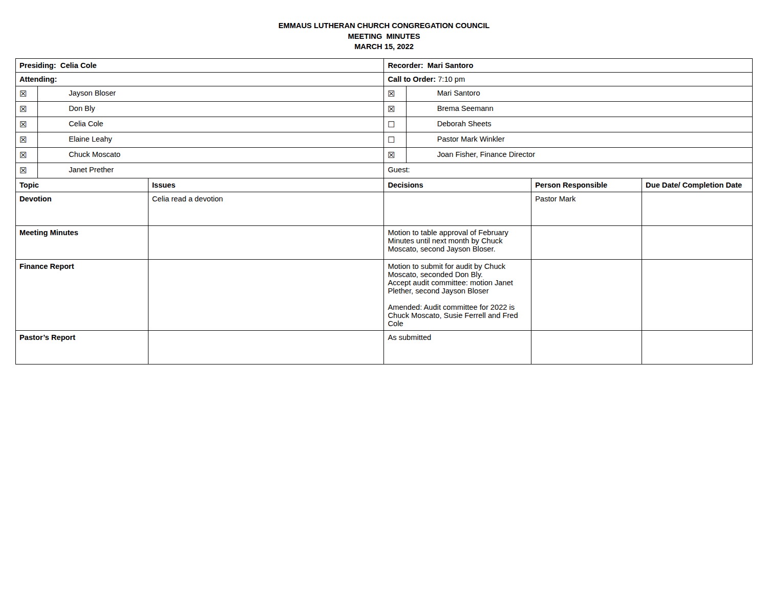EMMAUS LUTHERAN CHURCH CONGREGATION COUNCIL
MEETING MINUTES
MARCH 15, 2022
| Presiding: Celia Cole | Recorder: Mari Santoro |
| Attending: | Call to Order: 7:10 pm |
| ☒ | Jayson Bloser | ☒ | Mari Santoro |
| ☒ | Don Bly | ☒ | Brema Seemann |
| ☒ | Celia Cole | ☐ | Deborah Sheets |
| ☒ | Elaine Leahy | ☐ | Pastor Mark Winkler |
| ☒ | Chuck Moscato | ☒ | Joan Fisher, Finance Director |
| ☒ | Janet Prether | Guest: |
| Topic | Issues | Decisions | Person Responsible | Due Date/ Completion Date |
| Devotion | Celia read a devotion | | Pastor Mark | |
| Meeting Minutes | | Motion to table approval of February Minutes until next month by Chuck Moscato, second Jayson Bloser. | | |
| Finance Report | | Motion to submit for audit by Chuck Moscato, seconded Don Bly. Accept audit committee: motion Janet Plether, second Jayson Bloser Amended: Audit committee for 2022 is Chuck Moscato, Susie Ferrell and Fred Cole | | |
| Pastor’s Report | | As submitted | | |